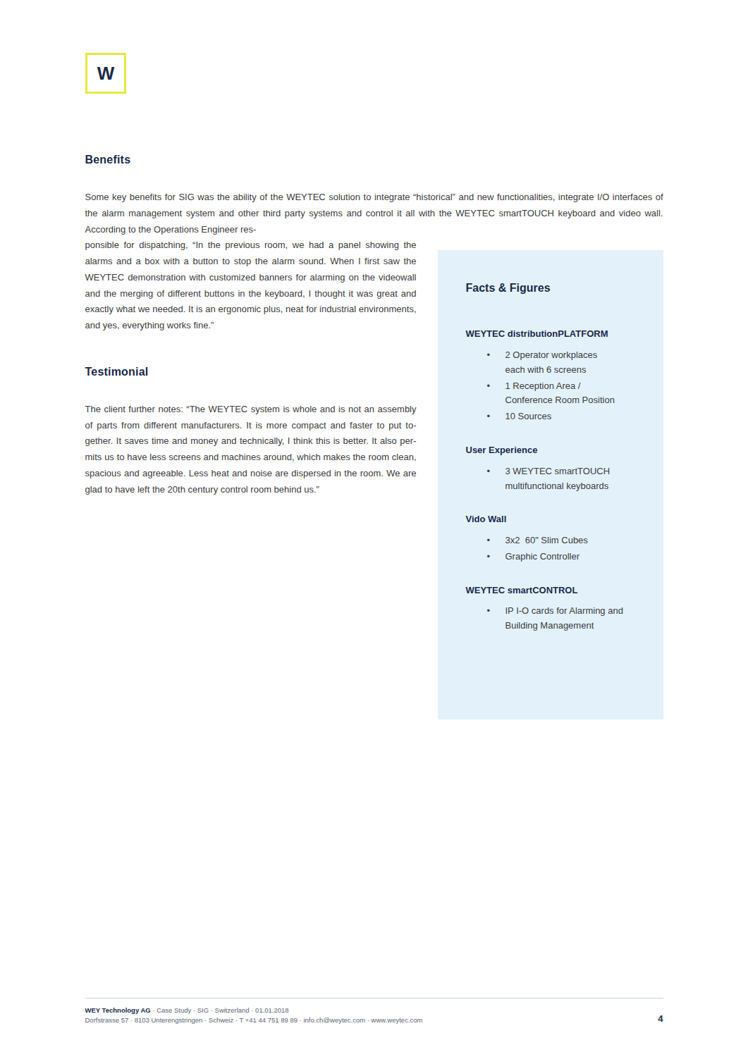W
Benefits
Some key benefits for SIG was the ability of the WEYTEC solution to integrate “historical” and new functionalities, integrate I/O interfaces of the alarm management system and other third party systems and control it all with the WEYTEC smartTOUCH keyboard and video wall. According to the Operations Engineer res-
ponsible for dispatching, “In the previous room, we had a panel showing the alarms and a box with a button to stop the alarm sound. When I first saw the WEYTEC demonstration with customized banners for alarming on the videowall and the merging of different buttons in the keyboard, I thought it was great and exactly what we needed. It is an ergonomic plus, neat for industrial environments, and yes, everything works fine.”
Testimonial
The client further notes: “The WEYTEC system is whole and is not an assembly of parts from different manufacturers. It is more compact and faster to put together. It saves time and money and technically, I think this is better. It also permits us to have less screens and machines around, which makes the room clean, spacious and agreeable. Less heat and noise are dispersed in the room. We are glad to have left the 20th century control room behind us.”
Facts & Figures
WEYTEC distributionPLATFORM
2 Operator workplaceseach with 6 screens
1 Reception Area /Conference Room Position
10 Sources
User Experience
3 WEYTEC smartTOUCHmultifunctional keyboards
Vido Wall
3x2 60" Slim Cubes
Graphic Controller
WEYTEC smartCONTROL
IP I-O cards for Alarming andBuilding Management
WEY Technology AG · Case Study · SIG · Switzerland · 01.01.2018
Dorfstrasse 57 · 8103 Unterengstringen · Schweiz · T +41 44 751 89 89 · info.ch@weytec.com · www.weytec.com
4